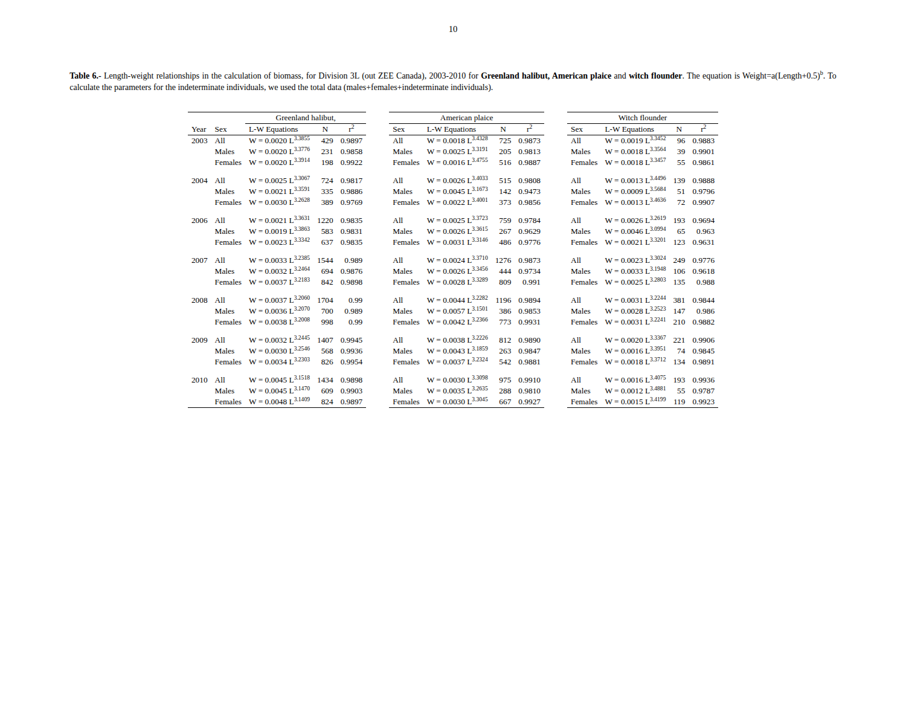10
Table 6.- Length-weight relationships in the calculation of biomass, for Division 3L (out ZEE Canada), 2003-2010 for Greenland halibut, American plaice and witch flounder. The equation is Weight=a(Length+0.5)b. To calculate the parameters for the indeterminate individuals, we used the total data (males+females+indeterminate individuals).
| | Greenland halibut, | | American plaice | | Witch flounder |
| Year | Sex | L-W Equations | N | r 2 | | Sex | L-W Equations | N | r 2 | | Sex | L-W Equations | N | r 2 |
| 2003 | All | W = 0.0020 L 3.3855 | 429 | 0.9897 | | All | W = 0.0018 L 3.4328 | 725 | 0.9873 | | All | W = 0.0019 L 3.3452 | 96 | 0.9883 |
| | Males | W = 0.0020 L 3.3776 | 231 | 0.9858 | | Males | W = 0.0025 L 3.3191 | 205 | 0.9813 | | Males | W = 0.0018 L 3.3564 | 39 | 0.9901 |
| | Females | W = 0.0020 L 3.3914 | 198 | 0.9922 | | Females | W = 0.0016 L 3.4755 | 516 | 0.9887 | | Females | W = 0.0018 L 3.3457 | 55 | 0.9861 |
| 2004 | All | W = 0.0025 L 3.3067 | 724 | 0.9817 | | All | W = 0.0026 L 3.4033 | 515 | 0.9808 | | All | W = 0.0013 L 3.4496 | 139 | 0.9888 |
| | Males | W = 0.0021 L 3.3591 | 335 | 0.9886 | | Males | W = 0.0045 L 3.1673 | 142 | 0.9473 | | Males | W = 0.0009 L 3.5684 | 51 | 0.9796 |
| | Females | W = 0.0030 L 3.2628 | 389 | 0.9769 | | Females | W = 0.0022 L 3.4001 | 373 | 0.9856 | | Females | W = 0.0013 L 3.4636 | 72 | 0.9907 |
| 2006 | All | W = 0.0021 L 3.3631 | 1220 | 0.9835 | | All | W = 0.0025 L 3.3723 | 759 | 0.9784 | | All | W = 0.0026 L 3.2619 | 193 | 0.9694 |
| | Males | W = 0.0019 L 3.3863 | 583 | 0.9831 | | Males | W = 0.0026 L 3.3615 | 267 | 0.9629 | | Males | W = 0.0046 L 3.0994 | 65 | 0.963 |
| | Females | W = 0.0023 L 3.3342 | 637 | 0.9835 | | Females | W = 0.0031 L 3.3146 | 486 | 0.9776 | | Females | W = 0.0021 L 3.3201 | 123 | 0.9631 |
| 2007 | All | W = 0.0033 L 3.2385 | 1544 | 0.989 | | All | W = 0.0024 L 3.3710 | 1276 | 0.9873 | | All | W = 0.0023 L 3.3024 | 249 | 0.9776 |
| | Males | W = 0.0032 L 3.2464 | 694 | 0.9876 | | Males | W = 0.0026 L 3.3456 | 444 | 0.9734 | | Males | W = 0.0033 L 3.1948 | 106 | 0.9618 |
| | Females | W = 0.0037 L 3.2183 | 842 | 0.9898 | | Females | W = 0.0028 L 3.3289 | 809 | 0.991 | | Females | W = 0.0025 L 3.2803 | 135 | 0.988 |
| 2008 | All | W = 0.0037 L 3.2060 | 1704 | 0.99 | | All | W = 0.0044 L 3.2282 | 1196 | 0.9894 | | All | W = 0.0031 L 3.2244 | 381 | 0.9844 |
| | Males | W = 0.0036 L 3.2070 | 700 | 0.989 | | Males | W = 0.0057 L 3.1501 | 386 | 0.9853 | | Males | W = 0.0028 L 3.2523 | 147 | 0.986 |
| | Females | W = 0.0038 L 3.2008 | 998 | 0.99 | | Females | W = 0.0042 L 3.2366 | 773 | 0.9931 | | Females | W = 0.0031 L 3.2241 | 210 | 0.9882 |
| 2009 | All | W = 0.0032 L 3.2445 | 1407 | 0.9945 | | All | W = 0.0038 L 3.2226 | 812 | 0.9890 | | All | W = 0.0020 L 3.3367 | 221 | 0.9906 |
| | Males | W = 0.0030 L 3.2546 | 568 | 0.9936 | | Males | W = 0.0043 L 3.1859 | 263 | 0.9847 | | Males | W = 0.0016 L 3.3951 | 74 | 0.9845 |
| | Females | W = 0.0034 L 3.2303 | 826 | 0.9954 | | Females | W = 0.0037 L 3.2324 | 542 | 0.9881 | | Females | W = 0.0018 L 3.3712 | 134 | 0.9891 |
| 2010 | All | W = 0.0045 L 3.1518 | 1434 | 0.9898 | | All | W = 0.0030 L 3.3098 | 975 | 0.9910 | | All | W = 0.0016 L 3.4075 | 193 | 0.9936 |
| | Males | W = 0.0045 L 3.1470 | 609 | 0.9903 | | Males | W = 0.0035 L 3.2635 | 288 | 0.9810 | | Males | W = 0.0012 L 3.4881 | 55 | 0.9787 |
| | Females | W = 0.0048 L 3.1409 | 824 | 0.9897 | | Females | W = 0.0030 L 3.3045 | 667 | 0.9927 | | Females | W = 0.0015 L 3.4199 | 119 | 0.9923 |